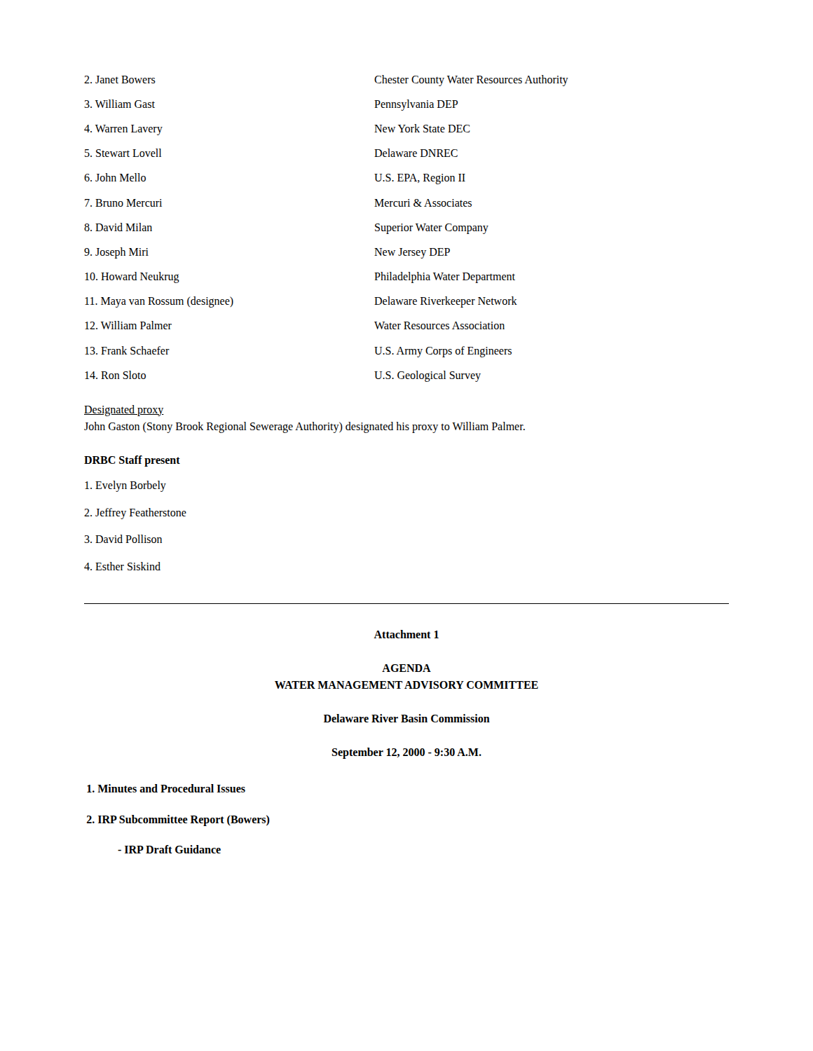| 2. Janet Bowers | Chester County Water Resources Authority |
| 3. William Gast | Pennsylvania DEP |
| 4. Warren Lavery | New York State DEC |
| 5. Stewart Lovell | Delaware DNREC |
| 6. John Mello | U.S. EPA, Region II |
| 7. Bruno Mercuri | Mercuri & Associates |
| 8. David Milan | Superior Water Company |
| 9. Joseph Miri | New Jersey DEP |
| 10. Howard Neukrug | Philadelphia Water Department |
| 11. Maya van Rossum (designee) | Delaware Riverkeeper Network |
| 12. William Palmer | Water Resources Association |
| 13. Frank Schaefer | U.S. Army Corps of Engineers |
| 14. Ron Sloto | U.S. Geological Survey |
Designated proxy
John Gaston (Stony Brook Regional Sewerage Authority) designated his proxy to William Palmer.
DRBC Staff present
1. Evelyn Borbely
2. Jeffrey Featherstone
3. David Pollison
4. Esther Siskind
Attachment 1
AGENDA
WATER MANAGEMENT ADVISORY COMMITTEE
Delaware River Basin Commission
September 12, 2000 - 9:30 A.M.
1. Minutes and Procedural Issues
2. IRP Subcommittee Report (Bowers)
- IRP Draft Guidance